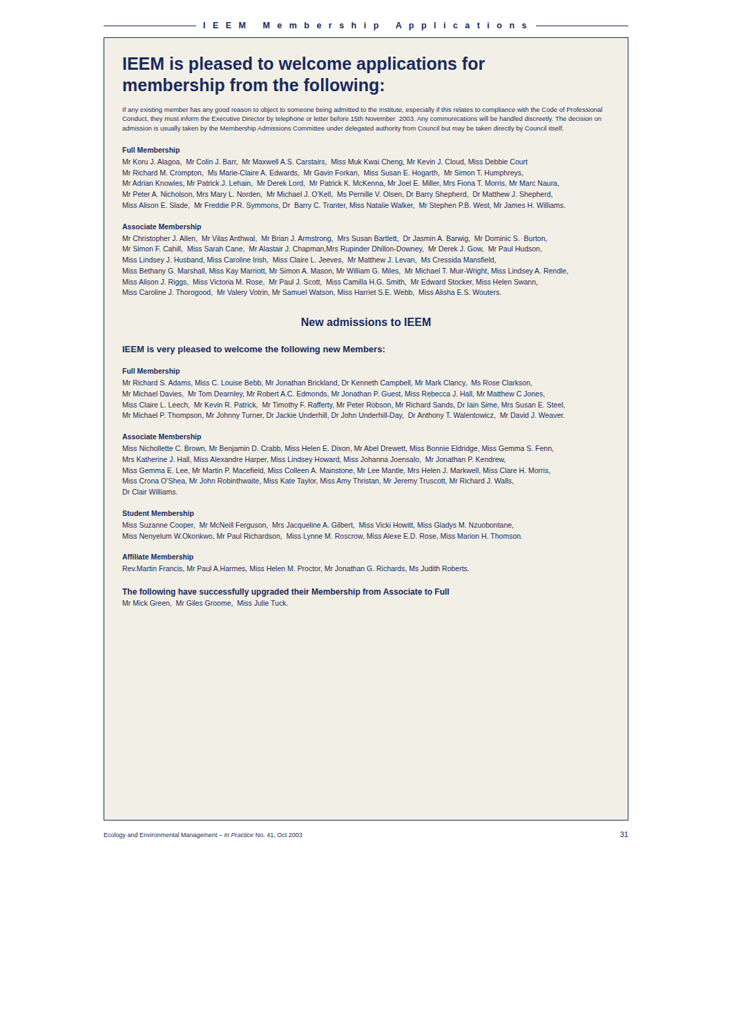I E E M M e m b e r s h i p A p p l i c a t i o n s
IEEM is pleased to welcome applications for
membership from the following:
If any existing member has any good reason to object to someone being admitted to the Institute, especially if this relates to compliance with the Code of Professional Conduct, they must inform the Executive Director by telephone or letter before 15th November 2003. Any communications will be handled discreetly. The decision on admission is usually taken by the Membership Admissions Committee under delegated authority from Council but may be taken directly by Council itself.
Full Membership
Mr Koru J. Alagoa, Mr Colin J. Barr, Mr Maxwell A.S. Carstairs, Miss Muk Kwai Cheng, Mr Kevin J. Cloud, Miss Debbie Court
Mr Richard M. Crompton, Ms Marie-Claire A. Edwards, Mr Gavin Forkan, Miss Susan E. Hogarth, Mr Simon T. Humphreys,
Mr Adrian Knowles, Mr Patrick J. Lehain, Mr Derek Lord, Mr Patrick K. McKenna, Mr Joel E. Miller, Mrs Fiona T. Morris, Mr Marc Naura,
Mr Peter A. Nicholson, Mrs Mary L. Norden, Mr Michael J. O’Kell, Ms Pernille V. Olsen, Dr Barry Shepherd, Dr Matthew J. Shepherd,
Miss Alison E. Slade, Mr Freddie P.R. Symmons, Dr Barry C. Tranter, Miss Natalie Walker, Mr Stephen P.B. West, Mr James H. Williams.
Associate Membership
Mr Christopher J. Allen, Mr Vilas Anthwal, Mr Brian J. Armstrong, Mrs Susan Bartlett, Dr Jasmin A. Barwig, Mr Dominic S. Burton,
Mr Simon F. Cahill, Miss Sarah Cane, Mr Alastair J. Chapman,Mrs Rupinder Dhillon-Downey, Mr Derek J. Gow, Mr Paul Hudson,
Miss Lindsey J. Husband, Miss Caroline Irish, Miss Claire L. Jeeves, Mr Matthew J. Levan, Ms Cressida Mansfield,
Miss Bethany G. Marshall, Miss Kay Marriott, Mr Simon A. Mason, Mr William G. Miles, Mr Michael T. Muir-Wright, Miss Lindsey A. Rendle,
Miss Alison J. Riggs, Miss Victoria M. Rose, Mr Paul J. Scott, Miss Camilla H.G. Smith, Mr Edward Stocker, Miss Helen Swann,
Miss Caroline J. Thorogood, Mr Valery Votrin, Mr Samuel Watson, Miss Harriet S.E. Webb, Miss Alisha E.S. Wouters.
New admissions to IEEM
IEEM is very pleased to welcome the following new Members:
Full Membership
Mr Richard S. Adams, Miss C. Louise Bebb, Mr Jonathan Brickland, Dr Kenneth Campbell, Mr Mark Clancy, Ms Rose Clarkson,
Mr Michael Davies, Mr Tom Dearnley, Mr Robert A.C. Edmonds, Mr Jonathan P. Guest, Miss Rebecca J. Hall, Mr Matthew C Jones,
Miss Claire L. Leech, Mr Kevin R. Patrick, Mr Timothy F. Rafferty, Mr Peter Robson, Mr Richard Sands, Dr Iain Sime, Mrs Susan E. Steel,
Mr Michael P. Thompson, Mr Johnny Turner, Dr Jackie Underhill, Dr John Underhill-Day, Dr Anthony T. Walentowicz, Mr David J. Weaver.
Associate Membership
Miss Nichollette C. Brown, Mr Benjamin D. Crabb, Miss Helen E. Dixon, Mr Abel Drewett, Miss Bonnie Eldridge, Miss Gemma S. Fenn,
Mrs Katherine J. Hall, Miss Alexandre Harper, Miss Lindsey Howard, Miss Johanna Joensalo, Mr Jonathan P. Kendrew,
Miss Gemma E. Lee, Mr Martin P. Macefield, Miss Colleen A. Mainstone, Mr Lee Mantle, Mrs Helen J. Markwell, Miss Clare H. Morris,
Miss Crona O’Shea, Mr John Robinthwaite, Miss Kate Taylor, Miss Amy Thristan, Mr Jeremy Truscott, Mr Richard J. Walls,
Dr Clair Williams.
Student Membership
Miss Suzanne Cooper, Mr McNeill Ferguson, Mrs Jacqueline A. Gilbert, Miss Vicki Howitt, Miss Gladys M. Nzuobontane,
Miss Nenyelum W.Okonkwo, Mr Paul Richardson, Miss Lynne M. Roscrow, Miss Alexe E.D. Rose, Miss Marion H. Thomson.
Affiliate Membership
Rev.Martin Francis, Mr Paul A.Harmes, Miss Helen M. Proctor, Mr Jonathan G. Richards, Ms Judith Roberts.
The following have successfully upgraded their Membership from Associate to Full
Mr Mick Green, Mr Giles Groome, Miss Julie Tuck.
Ecology and Environmental Management – In Practice No. 41, Oct 2003
31